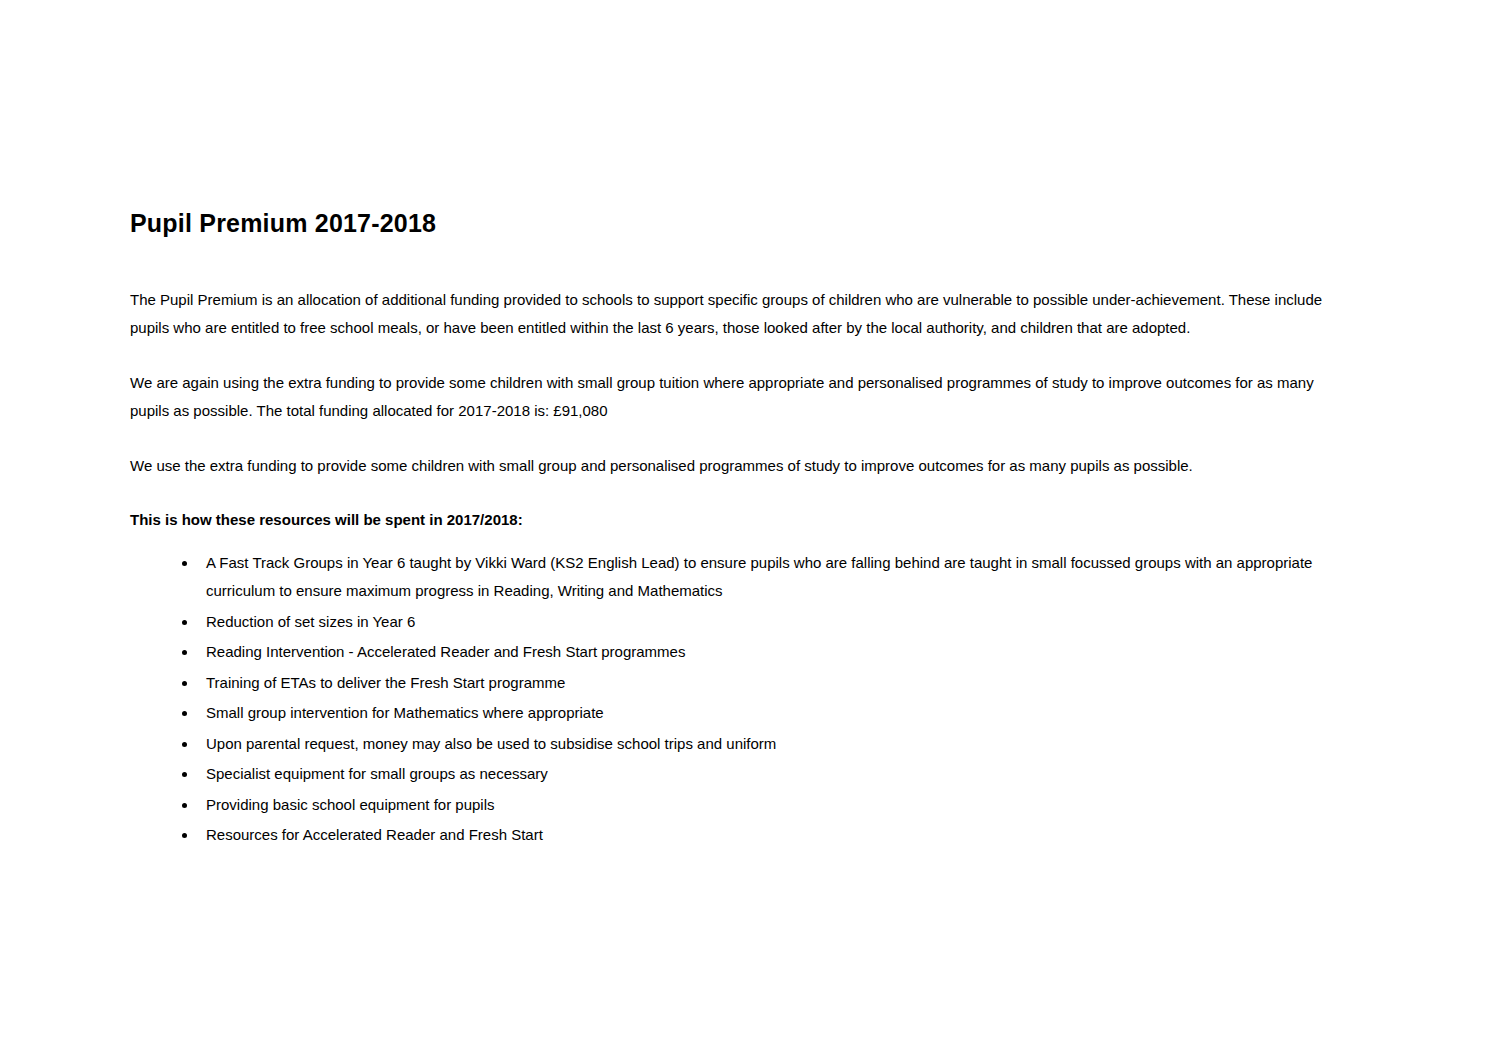Pupil Premium 2017-2018
The Pupil Premium is an allocation of additional funding provided to schools to support specific groups of children who are vulnerable to possible under-achievement. These include pupils who are entitled to free school meals, or have been entitled within the last 6 years, those looked after by the local authority, and children that are adopted.
We are again using the extra funding to provide some children with small group tuition where appropriate and personalised programmes of study to improve outcomes for as many pupils as possible. The total funding allocated for 2017-2018 is: £91,080
We use the extra funding to provide some children with small group and personalised programmes of study to improve outcomes for as many pupils as possible.
This is how these resources will be spent in 2017/2018:
A Fast Track Groups in Year 6 taught by Vikki Ward (KS2 English Lead) to ensure pupils who are falling behind are taught in small focussed groups with an appropriate curriculum to ensure maximum progress in Reading, Writing and Mathematics
Reduction of set sizes in Year 6
Reading Intervention - Accelerated Reader and Fresh Start programmes
Training of ETAs to deliver the Fresh Start programme
Small group intervention for Mathematics where appropriate
Upon parental request, money may also be used to subsidise school trips and uniform
Specialist equipment for small groups as necessary
Providing basic school equipment for pupils
Resources for Accelerated Reader and Fresh Start